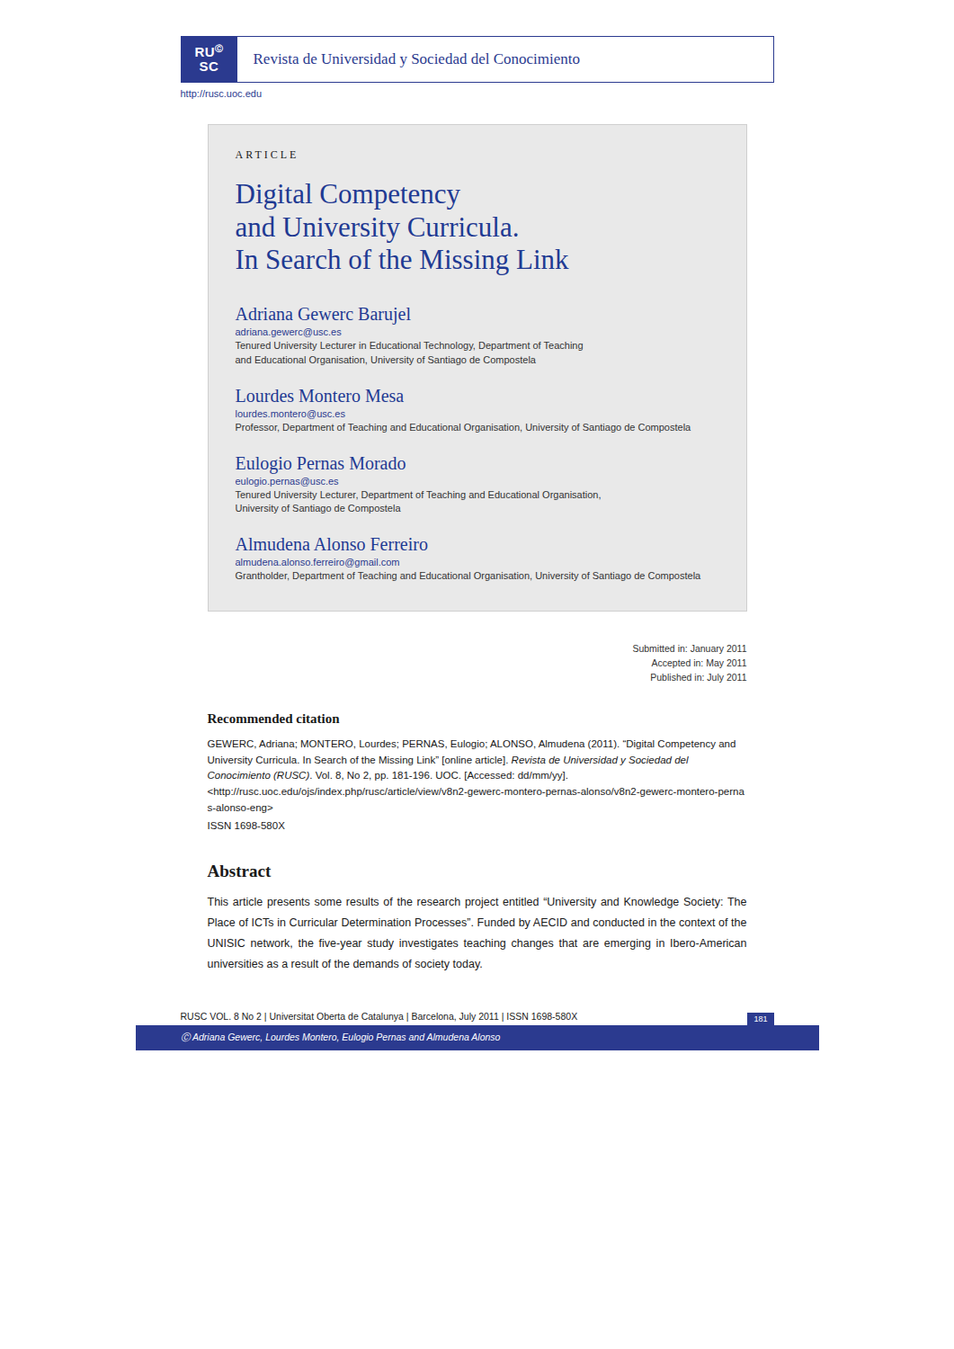RUⒸ
SC
Revista de Universidad y Sociedad del Conocimiento
http://rusc.uoc.edu
ARTICLE
Digital Competency
and University Curricula.
In Search of the Missing Link
Adriana Gewerc Barujel
adriana.gewerc@usc.es
Tenured University Lecturer in Educational Technology, Department of Teaching
and Educational Organisation, University of Santiago de Compostela
Lourdes Montero Mesa
lourdes.montero@usc.es
Professor, Department of Teaching and Educational Organisation, University of Santiago de Compostela
Eulogio Pernas Morado
eulogio.pernas@usc.es
Tenured University Lecturer, Department of Teaching and Educational Organisation,
University of Santiago de Compostela
Almudena Alonso Ferreiro
almudena.alonso.ferreiro@gmail.com
Grantholder, Department of Teaching and Educational Organisation, University of Santiago de Compostela
Submitted in: January 2011
Accepted in: May 2011
Published in: July 2011
Recommended citation
GEWERC, Adriana; MONTERO, Lourdes; PERNAS, Eulogio; ALONSO, Almudena (2011). “Digital Competency and University Curricula. In Search of the Missing Link” [online article]. Revista de Universidad y Sociedad del Conocimiento (RUSC). Vol. 8, No 2, pp. 181-196. UOC. [Accessed: dd/mm/yy].
<http://rusc.uoc.edu/ojs/index.php/rusc/article/view/v8n2-gewerc-montero-pernas-alonso/v8n2-gewerc-montero-pernas-alonso-eng>
ISSN 1698-580X
Abstract
This article presents some results of the research project entitled “University and Knowledge Society: The Place of ICTs in Curricular Determination Processes”. Funded by AECID and conducted in the context of the UNISIC network, the five-year study investigates teaching changes that are emerging in Ibero-American universities as a result of the demands of society today.
RUSC VOL. 8 No 2 | Universitat Oberta de Catalunya | Barcelona, July 2011 | ISSN 1698-580X
181 Ⓒ Adriana Gewerc, Lourdes Montero, Eulogio Pernas and Almudena Alonso